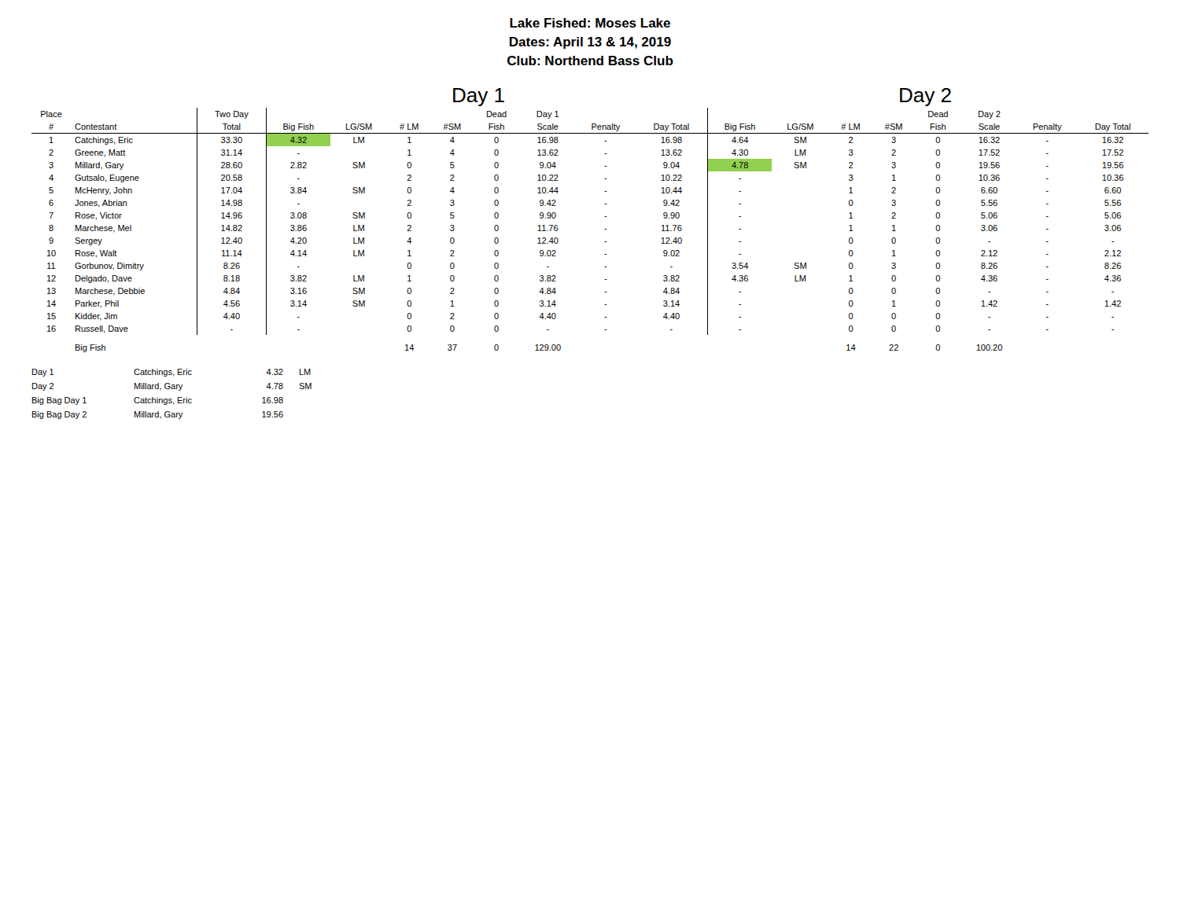Lake Fished: Moses Lake
Dates: April 13 & 14, 2019
Club: Northend Bass Club
Day 1
Day 2
| Place | | Two Day | | | | | Dead | Day 1 | | | | | | | Dead | Day 2 | | |
| --- | --- | --- | --- | --- | --- | --- | --- | --- | --- | --- | --- | --- | --- | --- | --- | --- | --- | --- |
| # | Contestant | Total | Big Fish | LG/SM | # LM | #SM | Fish | Scale | Penalty | Day Total | Big Fish | LG/SM | # LM | #SM | Fish | Scale | Penalty | Day Total |
| 1 | Catchings, Eric | 33.30 | 4.32 | LM | 1 | 4 | 0 | 16.98 | - | 16.98 | 4.64 | SM | 2 | 3 | 0 | 16.32 | - | 16.32 |
| 2 | Greene, Matt | 31.14 | - | | 1 | 4 | 0 | 13.62 | - | 13.62 | 4.30 | LM | 3 | 2 | 0 | 17.52 | - | 17.52 |
| 3 | Millard, Gary | 28.60 | 2.82 | SM | 0 | 5 | 0 | 9.04 | - | 9.04 | 4.78 | SM | 2 | 3 | 0 | 19.56 | - | 19.56 |
| 4 | Gutsalo, Eugene | 20.58 | - | | 2 | 2 | 0 | 10.22 | - | 10.22 | - | | 3 | 1 | 0 | 10.36 | - | 10.36 |
| 5 | McHenry, John | 17.04 | 3.84 | SM | 0 | 4 | 0 | 10.44 | - | 10.44 | - | | 1 | 2 | 0 | 6.60 | - | 6.60 |
| 6 | Jones, Abrian | 14.98 | - | | 2 | 3 | 0 | 9.42 | - | 9.42 | - | | 0 | 3 | 0 | 5.56 | - | 5.56 |
| 7 | Rose, Victor | 14.96 | 3.08 | SM | 0 | 5 | 0 | 9.90 | - | 9.90 | - | | 1 | 2 | 0 | 5.06 | - | 5.06 |
| 8 | Marchese, Mel | 14.82 | 3.86 | LM | 2 | 3 | 0 | 11.76 | - | 11.76 | - | | 1 | 1 | 0 | 3.06 | - | 3.06 |
| 9 | Sergey | 12.40 | 4.20 | LM | 4 | 0 | 0 | 12.40 | - | 12.40 | - | | 0 | 0 | 0 | - | - | - |
| 10 | Rose, Walt | 11.14 | 4.14 | LM | 1 | 2 | 0 | 9.02 | - | 9.02 | - | | 0 | 1 | 0 | 2.12 | - | 2.12 |
| 11 | Gorbunov, Dimitry | 8.26 | - | | 0 | 0 | 0 | - | - | - | 3.54 | SM | 0 | 3 | 0 | 8.26 | - | 8.26 |
| 12 | Delgado, Dave | 8.18 | 3.82 | LM | 1 | 0 | 0 | 3.82 | - | 3.82 | 4.36 | LM | 1 | 0 | 0 | 4.36 | - | 4.36 |
| 13 | Marchese, Debbie | 4.84 | 3.16 | SM | 0 | 2 | 0 | 4.84 | - | 4.84 | - | | 0 | 0 | 0 | - | - | - |
| 14 | Parker, Phil | 4.56 | 3.14 | SM | 0 | 1 | 0 | 3.14 | - | 3.14 | - | | 0 | 1 | 0 | 1.42 | - | 1.42 |
| 15 | Kidder, Jim | 4.40 | - | | 0 | 2 | 0 | 4.40 | - | 4.40 | - | | 0 | 0 | 0 | - | - | - |
| 16 | Russell, Dave | - | - | | 0 | 0 | 0 | - | - | - | - | | 0 | 0 | 0 | - | - | - |
| | Big Fish | | | | 14 | 37 | 0 | 129.00 | | | | | 14 | 22 | 0 | 100.20 | | |
| Day 1 | Catchings, Eric | 4.32 | LM |
| Day 2 | Millard, Gary | 4.78 | SM |
| Big Bag Day 1 | Catchings, Eric | 16.98 | |
| Big Bag Day 2 | Millard, Gary | 19.56 | |